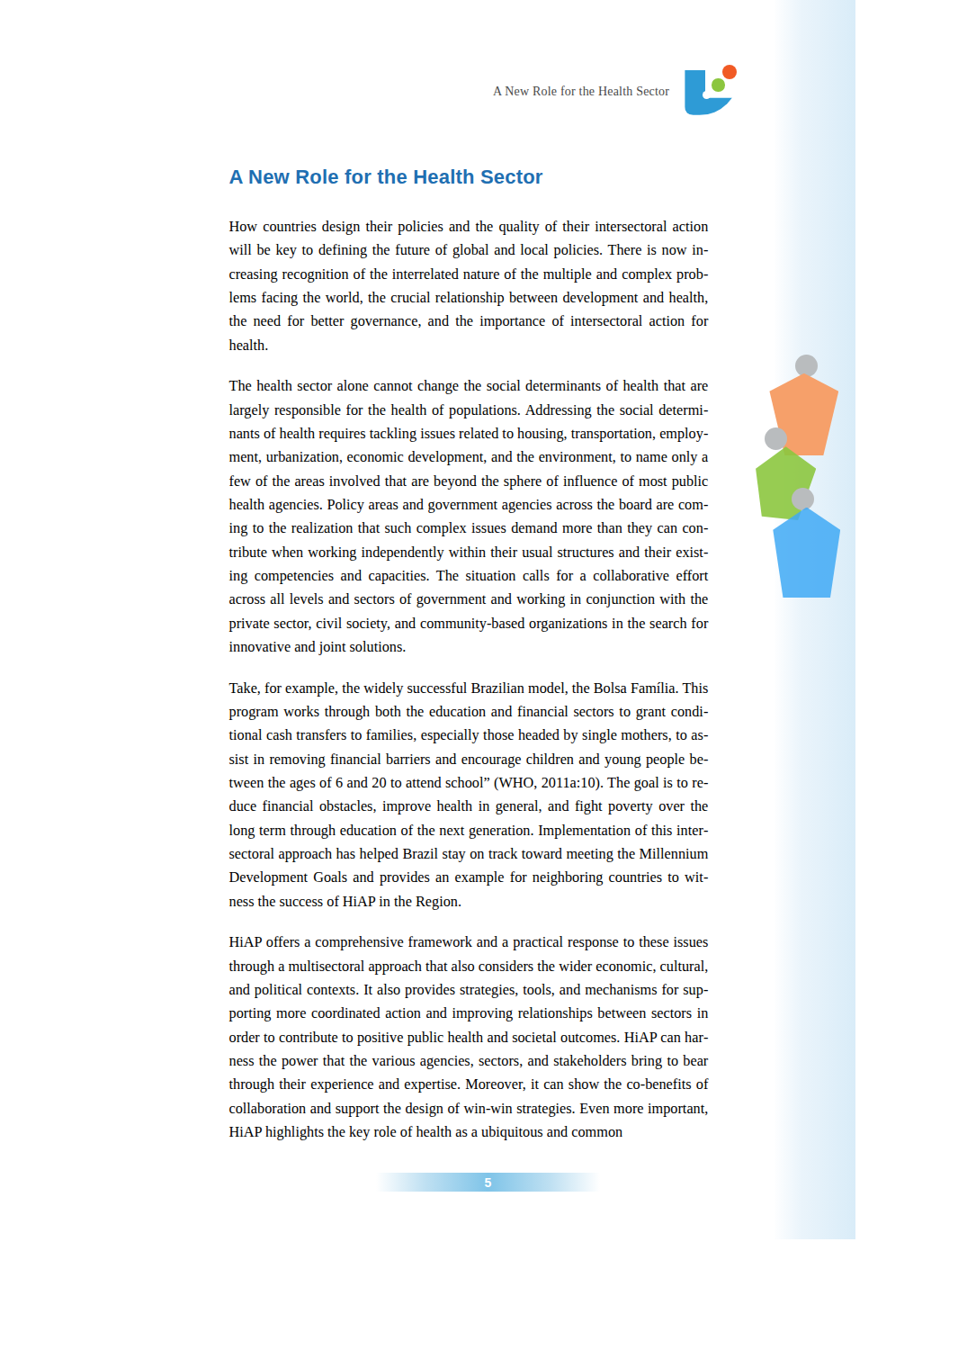A New Role for the Health Sector
A New Role for the Health Sector
How countries design their policies and the quality of their intersectoral action will be key to defining the future of global and local policies. There is now increasing recognition of the interrelated nature of the multiple and complex problems facing the world, the crucial relationship between development and health, the need for better governance, and the importance of intersectoral action for health.
The health sector alone cannot change the social determinants of health that are largely responsible for the health of populations. Addressing the social determinants of health requires tackling issues related to housing, transportation, employment, urbanization, economic development, and the environment, to name only a few of the areas involved that are beyond the sphere of influence of most public health agencies. Policy areas and government agencies across the board are coming to the realization that such complex issues demand more than they can contribute when working independently within their usual structures and their existing competencies and capacities. The situation calls for a collaborative effort across all levels and sectors of government and working in conjunction with the private sector, civil society, and community-based organizations in the search for innovative and joint solutions.
Take, for example, the widely successful Brazilian model, the Bolsa Família. This program works through both the education and financial sectors to grant conditional cash transfers to families, especially those headed by single mothers, to assist in removing financial barriers and encourage children and young people between the ages of 6 and 20 to attend school” (WHO, 2011a:10). The goal is to reduce financial obstacles, improve health in general, and fight poverty over the long term through education of the next generation. Implementation of this intersectoral approach has helped Brazil stay on track toward meeting the Millennium Development Goals and provides an example for neighboring countries to witness the success of HiAP in the Region.
HiAP offers a comprehensive framework and a practical response to these issues through a multisectoral approach that also considers the wider economic, cultural, and political contexts. It also provides strategies, tools, and mechanisms for supporting more coordinated action and improving relationships between sectors in order to contribute to positive public health and societal outcomes. HiAP can harness the power that the various agencies, sectors, and stakeholders bring to bear through their experience and expertise. Moreover, it can show the co-benefits of collaboration and support the design of win-win strategies. Even more important, HiAP highlights the key role of health as a ubiquitous and common
5